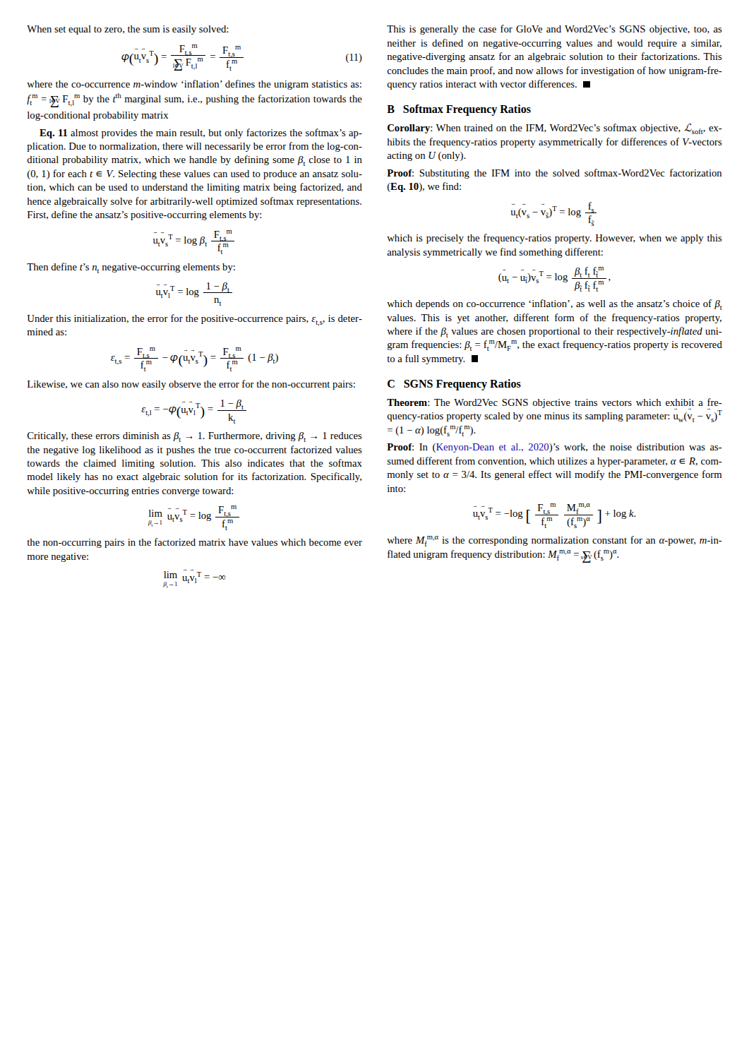When set equal to zero, the sum is easily solved:
𝜑(utvsT) = Ft,sm∑l∊V Ft,lm = Ft,sm ftm
(11)
where the co-occurrence m-window ‘inflation’ defines the unigram statistics as: ftm = ∑l∊V Ft,lm by the tth marginal sum, i.e., pushing the factorization towards the log-conditional probability matrix
Eq. 11 almost provides the main result, but only factorizes the softmax’s application. Due to normalization, there will necessarily be error from the log-conditional probability matrix, which we handle by defining some βt close to 1 in (0, 1) for each t ∊ V. Selecting these values can used to produce an ansatz solution, which can be used to understand the limiting matrix being factorized, and hence algebraically solve for arbitrarily-well optimized softmax representations. First, define the ansatz’s positive-occurring elements by:
utvsT = log βt Ft,sm ftm
Then define t’s nt negative-occurring elements by:
utvlT = log 1 − βt nt
Under this initialization, the error for the positive-occurrence pairs, εt,s, is determined as:
εt,s = Ft,sm ftm − 𝜑(utvsT) = Ft,sm ftm (1 − βt)
Likewise, we can also now easily observe the error for the non-occurrent pairs:
εt,l = −𝜑(utvlT) = 1 − βt kt
Critically, these errors diminish as βt → 1. Furthermore, driving βt → 1 reduces the negative log likelihood as it pushes the true co-occurrent factorized values towards the claimed limiting solution. This also indicates that the softmax model likely has no exact algebraic solution for its factorization. Specifically, while positive-occurring entries converge toward:
lim βt→1 utvsT = log Ft,sm ftm
the non-occurring pairs in the factorized matrix have values which become ever more negative:
lim βt→1 utvlT = −∞
This is generally the case for GloVe and Word2Vec’s SGNS objective, too, as neither is defined on negative-occurring values and would require a similar, negative-diverging ansatz for an algebraic solution to their factorizations. This concludes the main proof, and now allows for investigation of how unigram-frequency ratios interact with vector differences.
B Softmax Frequency Ratios
Corollary: When trained on the IFM, Word2Vec’s softmax objective, ℒsoft, exhibits the frequency-ratios property asymmetrically for differences of V-vectors acting on U (only).
Proof: Substituting the IFM into the solved softmax-Word2Vec factorization (Eq. 10), we find:
ut(vs − vs̃)T = log fs fs̃
which is precisely the frequency-ratios property. However, when we apply this analysis symmetrically we find something different:
(ut − ut̃)vsT = log βt ft ft̃m βt̃ ft̃ ftm,
which depends on co-occurrence ‘inflation’, as well as the ansatz’s choice of βt values. This is yet another, different form of the frequency-ratios property, where if the βt values are chosen proportional to their respectively-inflated unigram frequencies: βt = ftm/MFm, the exact frequency-ratios property is recovered to a full symmetry.
C SGNS Frequency Ratios
Theorem: The Word2Vec SGNS objective trains vectors which exhibit a frequency-ratios property scaled by one minus its sampling parameter: uw(vt − vs)T = (1 − α) log(fsm/ftm).
Proof: In (Kenyon-Dean et al., 2020)’s work, the noise distribution was assumed different from convention, which utilizes a hyper-parameter, α ∊ R, commonly set to α = 3/4. Its general effect will modify the PMI-convergence form into:
utvsT = −log [ Ft,sm ftm Mfm,α(fsm)α ] + log k.
where Mfm,α is the corresponding normalization constant for an α-power, m-inflated unigram frequency distribution: Mfm,α = ∑s∊V (fsm)α.